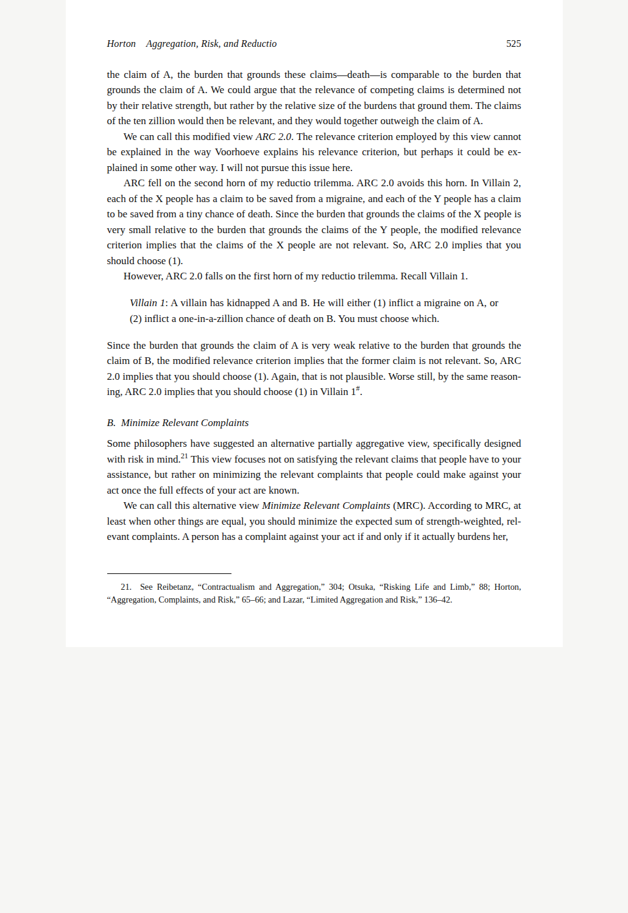Horton Aggregation, Risk, and Reductio 525
the claim of A, the burden that grounds these claims—death—is comparable to the burden that grounds the claim of A. We could argue that the relevance of competing claims is determined not by their relative strength, but rather by the relative size of the burdens that ground them. The claims of the ten zillion would then be relevant, and they would together outweigh the claim of A.
We can call this modified view ARC 2.0. The relevance criterion employed by this view cannot be explained in the way Voorhoeve explains his relevance criterion, but perhaps it could be explained in some other way. I will not pursue this issue here.
ARC fell on the second horn of my reductio trilemma. ARC 2.0 avoids this horn. In Villain 2, each of the X people has a claim to be saved from a migraine, and each of the Y people has a claim to be saved from a tiny chance of death. Since the burden that grounds the claims of the X people is very small relative to the burden that grounds the claims of the Y people, the modified relevance criterion implies that the claims of the X people are not relevant. So, ARC 2.0 implies that you should choose (1).
However, ARC 2.0 falls on the first horn of my reductio trilemma. Recall Villain 1.
Villain 1: A villain has kidnapped A and B. He will either (1) inflict a migraine on A, or (2) inflict a one-in-a-zillion chance of death on B. You must choose which.
Since the burden that grounds the claim of A is very weak relative to the burden that grounds the claim of B, the modified relevance criterion implies that the former claim is not relevant. So, ARC 2.0 implies that you should choose (1). Again, that is not plausible. Worse still, by the same reasoning, ARC 2.0 implies that you should choose (1) in Villain 1#.
B. Minimize Relevant Complaints
Some philosophers have suggested an alternative partially aggregative view, specifically designed with risk in mind.21 This view focuses not on satisfying the relevant claims that people have to your assistance, but rather on minimizing the relevant complaints that people could make against your act once the full effects of your act are known.
We can call this alternative view Minimize Relevant Complaints (MRC). According to MRC, at least when other things are equal, you should minimize the expected sum of strength-weighted, relevant complaints. A person has a complaint against your act if and only if it actually burdens her,
21. See Reibetanz, “Contractualism and Aggregation,” 304; Otsuka, “Risking Life and Limb,” 88; Horton, “Aggregation, Complaints, and Risk,” 65–66; and Lazar, “Limited Aggregation and Risk,” 136–42.